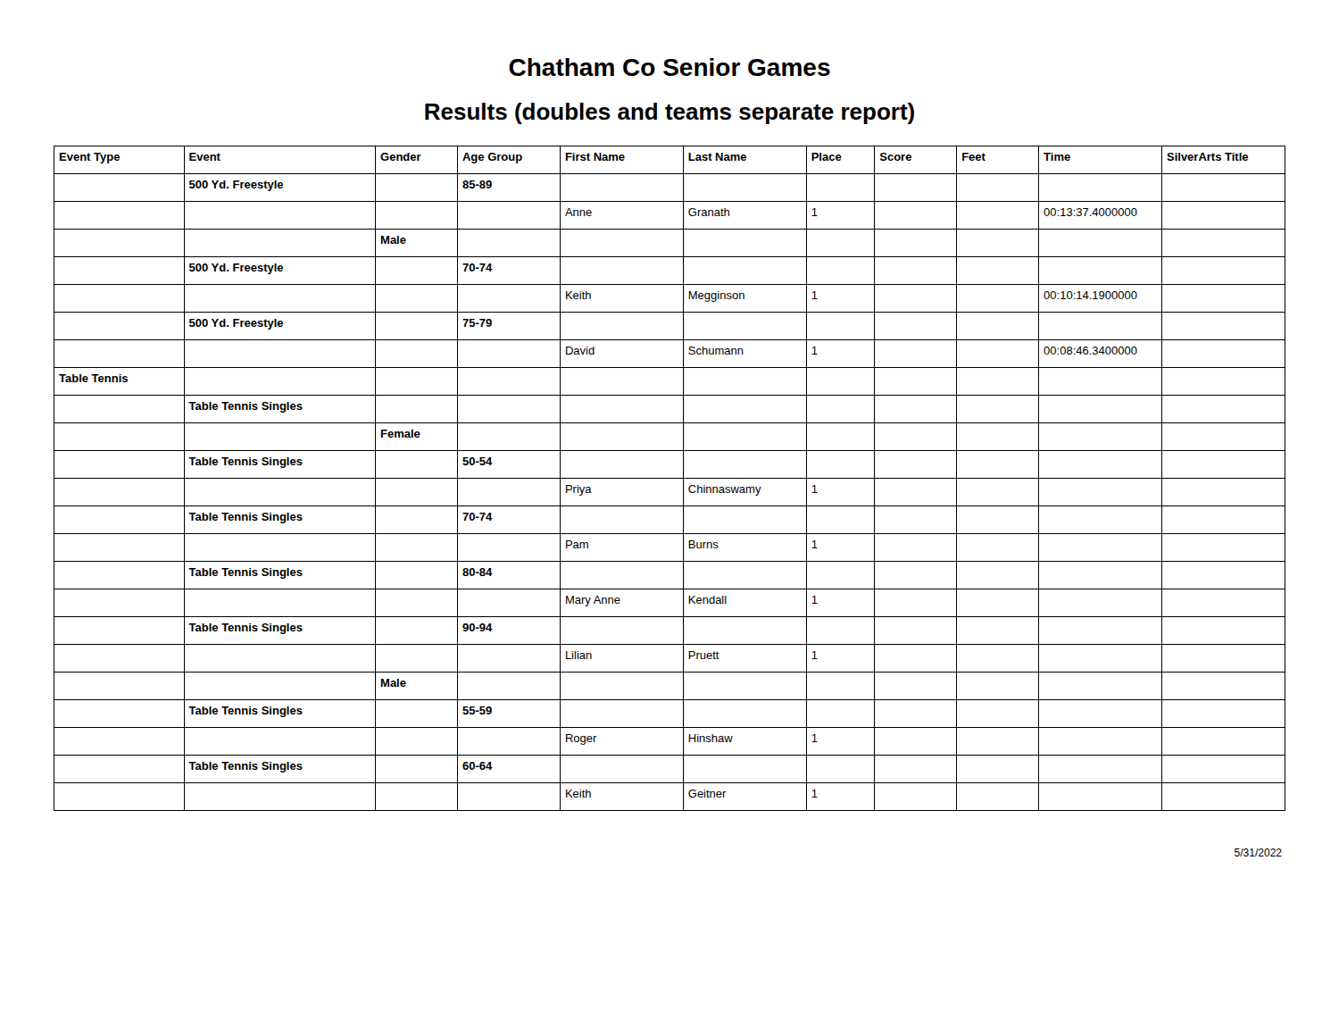Chatham Co Senior Games
Results (doubles and teams separate report)
| Event Type | Event | Gender | Age Group | First Name | Last Name | Place | Score | Feet | Time | SilverArts Title |
| --- | --- | --- | --- | --- | --- | --- | --- | --- | --- | --- |
| | 500 Yd. Freestyle | | 85-89 | | | | | | | |
| | | | | Anne | Granath | 1 | | | 00:13:37.4000000 | |
| | | Male | | | | | | | | |
| | 500 Yd. Freestyle | | 70-74 | | | | | | | |
| | | | | Keith | Megginson | 1 | | | 00:10:14.1900000 | |
| | 500 Yd. Freestyle | | 75-79 | | | | | | | |
| | | | | David | Schumann | 1 | | | 00:08:46.3400000 | |
| Table Tennis | | | | | | | | | | |
| | Table Tennis Singles | | | | | | | | | |
| | | Female | | | | | | | | |
| | Table Tennis Singles | | 50-54 | | | | | | | |
| | | | | Priya | Chinnaswamy | 1 | | | | |
| | Table Tennis Singles | | 70-74 | | | | | | | |
| | | | | Pam | Burns | 1 | | | | |
| | Table Tennis Singles | | 80-84 | | | | | | | |
| | | | | Mary Anne | Kendall | 1 | | | | |
| | Table Tennis Singles | | 90-94 | | | | | | | |
| | | | | Lilian | Pruett | 1 | | | | |
| | | Male | | | | | | | | |
| | Table Tennis Singles | | 55-59 | | | | | | | |
| | | | | Roger | Hinshaw | 1 | | | | |
| | Table Tennis Singles | | 60-64 | | | | | | | |
| | | | | Keith | Geitner | 1 | | | | |
5/31/2022